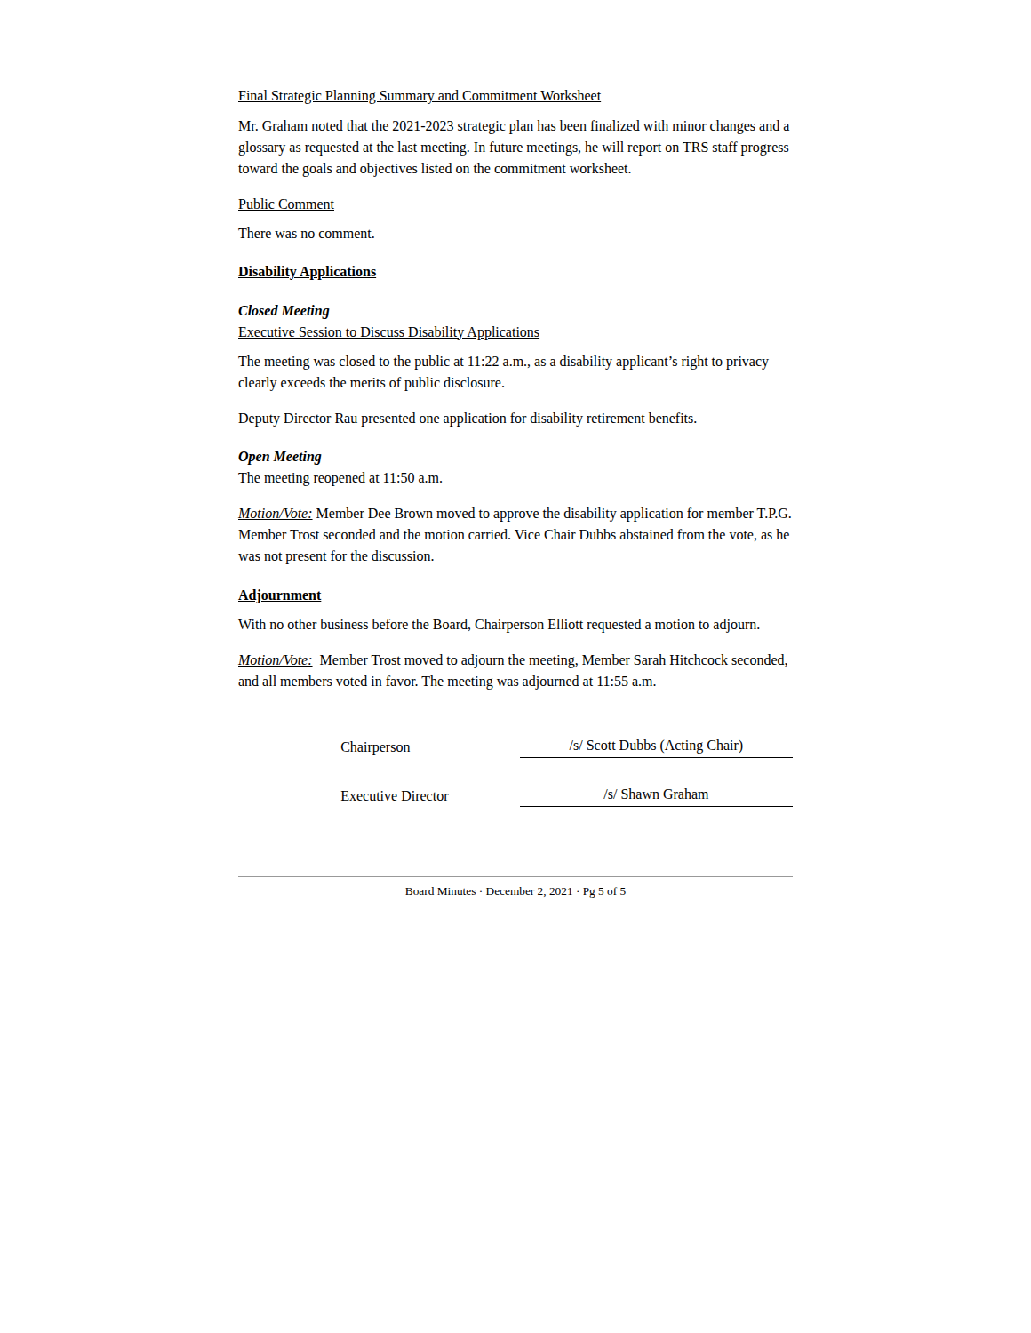Final Strategic Planning Summary and Commitment Worksheet
Mr. Graham noted that the 2021-2023 strategic plan has been finalized with minor changes and a glossary as requested at the last meeting. In future meetings, he will report on TRS staff progress toward the goals and objectives listed on the commitment worksheet.
Public Comment
There was no comment.
Disability Applications
Closed Meeting
Executive Session to Discuss Disability Applications
The meeting was closed to the public at 11:22 a.m., as a disability applicant’s right to privacy clearly exceeds the merits of public disclosure.
Deputy Director Rau presented one application for disability retirement benefits.
Open Meeting
The meeting reopened at 11:50 a.m.
Motion/Vote: Member Dee Brown moved to approve the disability application for member T.P.G. Member Trost seconded and the motion carried. Vice Chair Dubbs abstained from the vote, as he was not present for the discussion.
Adjournment
With no other business before the Board, Chairperson Elliott requested a motion to adjourn.
Motion/Vote: Member Trost moved to adjourn the meeting, Member Sarah Hitchcock seconded, and all members voted in favor. The meeting was adjourned at 11:55 a.m.
Chairperson
/s/ Scott Dubbs (Acting Chair)
Executive Director
/s/ Shawn Graham
Board Minutes · December 2, 2021 · Pg 5 of 5